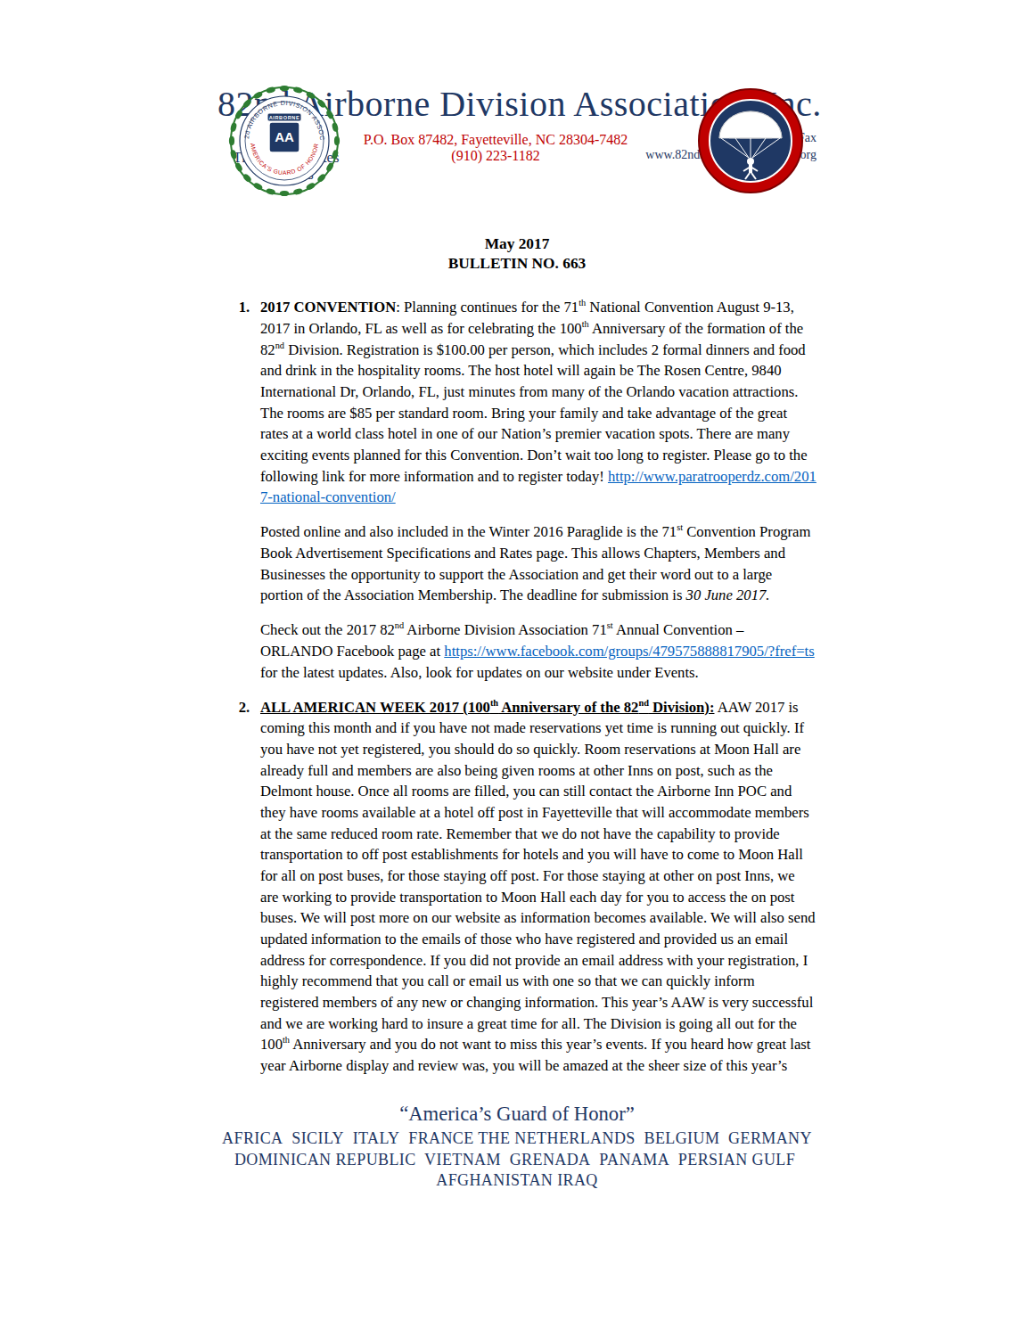82nd Airborne Division Association emblem 82d AIRBORNE DIVISION ASSOC. AMERICA'S GUARD OF HONOR AA AIRBORNE
Airborne parachutist insignia
82nd Airborne Division Association, Inc.
Chartered by
The United States Congress
P.O. Box 87482, Fayetteville, NC 28304-7482 (910) 223-1182
(844) 272-0047 Fax
www.82ndairborneassociation.org
May 2017
BULLETIN NO. 663
2017 CONVENTION: Planning continues for the 71th National Convention August 9-13, 2017 in Orlando, FL as well as for celebrating the 100th Anniversary of the formation of the 82nd Division. Registration is $100.00 per person, which includes 2 formal dinners and food and drink in the hospitality rooms. The host hotel will again be The Rosen Centre, 9840 International Dr, Orlando, FL, just minutes from many of the Orlando vacation attractions. The rooms are $85 per standard room. Bring your family and take advantage of the great rates at a world class hotel in one of our Nation’s premier vacation spots. There are many exciting events planned for this Convention. Don’t wait too long to register. Please go to the following link for more information and to register today! http://www.paratrooperdz.com/2017-national-convention/
Posted online and also included in the Winter 2016 Paraglide is the 71st Convention Program Book Advertisement Specifications and Rates page. This allows Chapters, Members and Businesses the opportunity to support the Association and get their word out to a large portion of the Association Membership. The deadline for submission is 30 June 2017.
Check out the 2017 82nd Airborne Division Association 71st Annual Convention – ORLANDO Facebook page at https://www.facebook.com/groups/479575888817905/?fref=ts for the latest updates. Also, look for updates on our website under Events.
ALL AMERICAN WEEK 2017 (100th Anniversary of the 82nd Division): AAW 2017 is coming this month and if you have not made reservations yet time is running out quickly. If you have not yet registered, you should do so quickly. Room reservations at Moon Hall are already full and members are also being given rooms at other Inns on post, such as the Delmont house. Once all rooms are filled, you can still contact the Airborne Inn POC and they have rooms available at a hotel off post in Fayetteville that will accommodate members at the same reduced room rate. Remember that we do not have the capability to provide transportation to off post establishments for hotels and you will have to come to Moon Hall for all on post buses, for those staying off post. For those staying at other on post Inns, we are working to provide transportation to Moon Hall each day for you to access the on post buses. We will post more on our website as information becomes available. We will also send updated information to the emails of those who have registered and provided us an email address for correspondence. If you did not provide an email address with your registration, I highly recommend that you call or email us with one so that we can quickly inform registered members of any new or changing information. This year’s AAW is very successful and we are working hard to insure a great time for all. The Division is going all out for the 100th Anniversary and you do not want to miss this year’s events. If you heard how great last year Airborne display and review was, you will be amazed at the sheer size of this year’s
“America’s Guard of Honor”
AFRICA SICILY ITALY FRANCE THE NETHERLANDS BELGIUM GERMANY
DOMINICAN REPUBLIC VIETNAM GRENADA PANAMA PERSIAN GULF AFGHANISTAN IRAQ